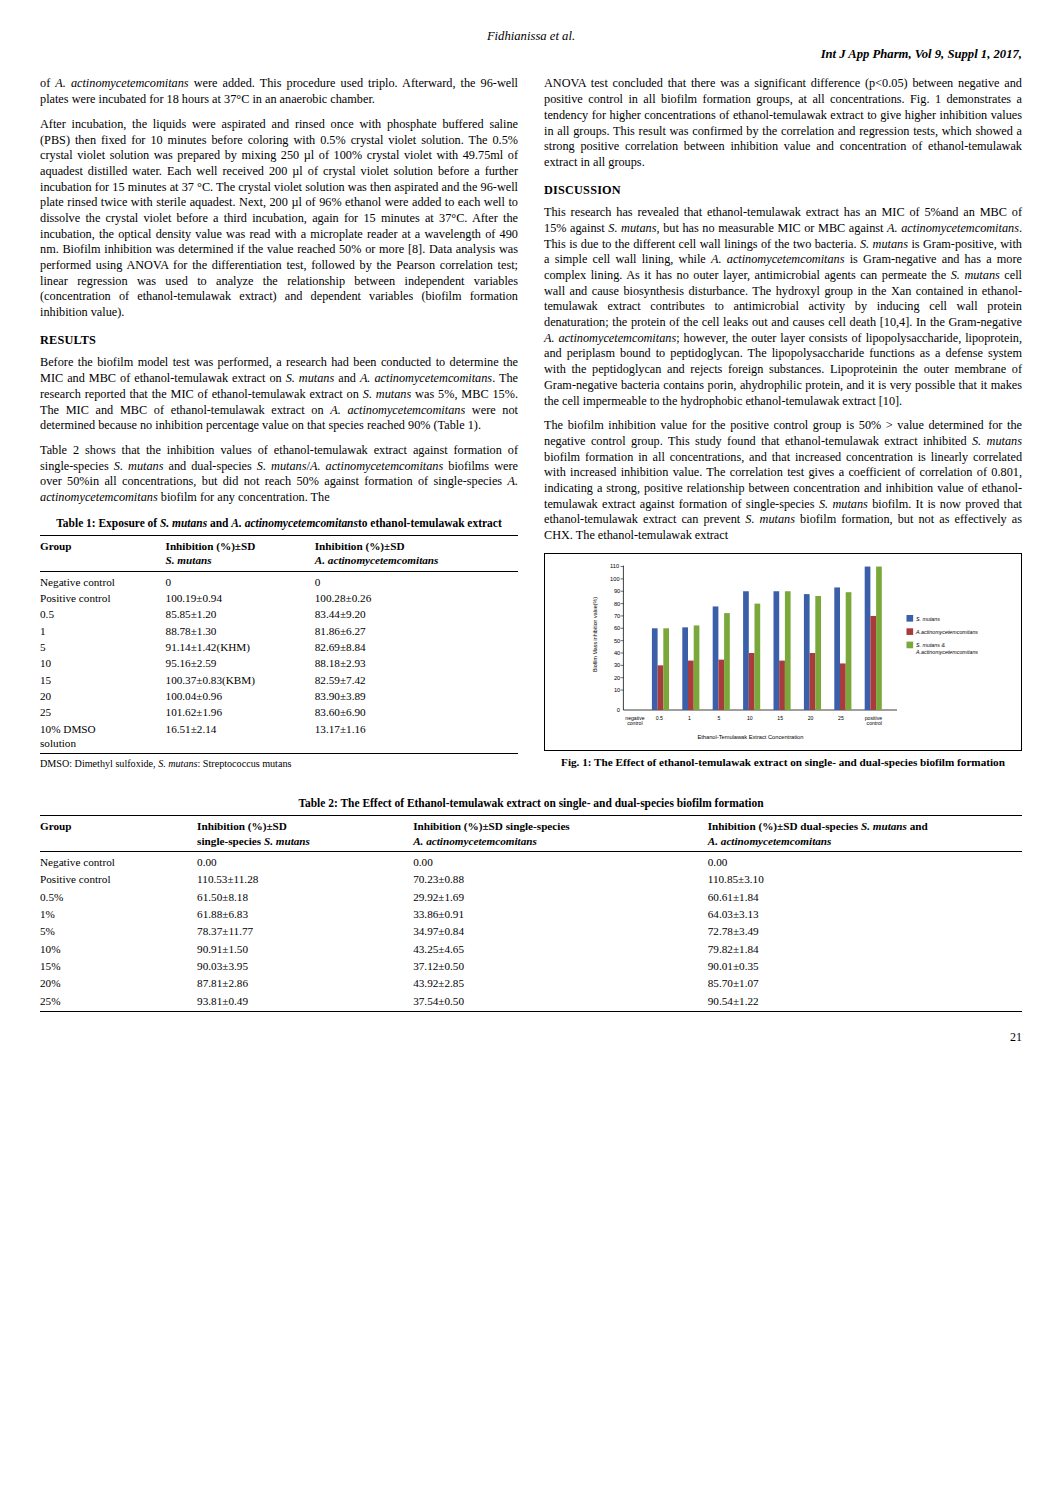Fidhianissa et al.
Int J App Pharm, Vol 9, Suppl 1, 2017,
of A. actinomycetemcomitans were added. This procedure used triplo. Afterward, the 96-well plates were incubated for 18 hours at 37°C in an anaerobic chamber.
After incubation, the liquids were aspirated and rinsed once with phosphate buffered saline (PBS) then fixed for 10 minutes before coloring with 0.5% crystal violet solution. The 0.5% crystal violet solution was prepared by mixing 250 µl of 100% crystal violet with 49.75ml of aquadest distilled water. Each well received 200 µl of crystal violet solution before a further incubation for 15 minutes at 37 °C. The crystal violet solution was then aspirated and the 96-well plate rinsed twice with sterile aquadest. Next, 200 µl of 96% ethanol were added to each well to dissolve the crystal violet before a third incubation, again for 15 minutes at 37°C. After the incubation, the optical density value was read with a microplate reader at a wavelength of 490 nm. Biofilm inhibition was determined if the value reached 50% or more [8]. Data analysis was performed using ANOVA for the differentiation test, followed by the Pearson correlation test; linear regression was used to analyze the relationship between independent variables (concentration of ethanol-temulawak extract) and dependent variables (biofilm formation inhibition value).
RESULTS
Before the biofilm model test was performed, a research had been conducted to determine the MIC and MBC of ethanol-temulawak extract on S. mutans and A. actinomycetemcomitans. The research reported that the MIC of ethanol-temulawak extract on S. mutans was 5%, MBC 15%. The MIC and MBC of ethanol-temulawak extract on A. actinomycetemcomitans were not determined because no inhibition percentage value on that species reached 90% (Table 1).
Table 2 shows that the inhibition values of ethanol-temulawak extract against formation of single-species S. mutans and dual-species S. mutans/A. actinomycetemcomitans biofilms were over 50%in all concentrations, but did not reach 50% against formation of single-species A. actinomycetemcomitans biofilm for any concentration. The
Table 1: Exposure of S. mutans and A. actinomycetemcomitansto ethanol-temulawak extract
| Group | Inhibition (%)±SD S. mutans | Inhibition (%)±SD A. actinomycetemcomitans |
| --- | --- | --- |
| Negative control | 0 | 0 |
| Positive control | 100.19±0.94 | 100.28±0.26 |
| 0.5 | 85.85±1.20 | 83.44±9.20 |
| 1 | 88.78±1.30 | 81.86±6.27 |
| 5 | 91.14±1.42(KHM) | 82.69±8.84 |
| 10 | 95.16±2.59 | 88.18±2.93 |
| 15 | 100.37±0.83(KBM) | 82.59±7.42 |
| 20 | 100.04±0.96 | 83.90±3.89 |
| 25 | 101.62±1.96 | 83.60±6.90 |
| 10% DMSO solution | 16.51±2.14 | 13.17±1.16 |
DMSO: Dimethyl sulfoxide, S. mutans: Streptococcus mutans
ANOVA test concluded that there was a significant difference (p<0.05) between negative and positive control in all biofilm formation groups, at all concentrations. Fig. 1 demonstrates a tendency for higher concentrations of ethanol-temulawak extract to give higher inhibition values in all groups. This result was confirmed by the correlation and regression tests, which showed a strong positive correlation between inhibition value and concentration of ethanol-temulawak extract in all groups.
DISCUSSION
This research has revealed that ethanol-temulawak extract has an MIC of 5%and an MBC of 15% against S. mutans, but has no measurable MIC or MBC against A. actinomycetemcomitans. This is due to the different cell wall linings of the two bacteria. S. mutans is Gram-positive, with a simple cell wall lining, while A. actinomycetemcomitans is Gram-negative and has a more complex lining. As it has no outer layer, antimicrobial agents can permeate the S. mutans cell wall and cause biosynthesis disturbance. The hydroxyl group in the Xan contained in ethanol-temulawak extract contributes to antimicrobial activity by inducing cell wall protein denaturation; the protein of the cell leaks out and causes cell death [10,4]. In the Gram-negative A. actinomycetemcomitans; however, the outer layer consists of lipopolysaccharide, lipoprotein, and periplasm bound to peptidoglycan. The lipopolysaccharide functions as a defense system with the peptidoglycan and rejects foreign substances. Lipoproteinin the outer membrane of Gram-negative bacteria contains porin, ahydrophilic protein, and it is very possible that it makes the cell impermeable to the hydrophobic ethanol-temulawak extract [10].
The biofilm inhibition value for the positive control group is 50% > value determined for the negative control group. This study found that ethanol-temulawak extract inhibited S. mutans biofilm formation in all concentrations, and that increased concentration is linearly correlated with increased inhibition value. The correlation test gives a coefficient of correlation of 0.801, indicating a strong, positive relationship between concentration and inhibition value of ethanol-temulawak extract against formation of single-species S. mutans biofilm. It is now proved that ethanol-temulawak extract can prevent S. mutans biofilm formation, but not as effectively as CHX. The ethanol-temulawak extract
110 100 90 80 70 60 50 40 30 20 10 0 Biofilm Mass inhibition value(%) negative control 0.5 1 5 10 15 20 25 positive control Ethanol-Temulawak Extract Concentration S. mutans A.actinomycetemcomitans S. mutans & A.actinomycetemcomitans
Fig. 1: The Effect of ethanol-temulawak extract on single- and dual-species biofilm formation
Table 2: The Effect of Ethanol-temulawak extract on single- and dual-species biofilm formation
| Group | Inhibition (%)±SD single-species S. mutans | Inhibition (%)±SD single-species A. actinomycetemcomitans | Inhibition (%)±SD dual-species S. mutans and A. actinomycetemcomitans |
| --- | --- | --- | --- |
| Negative control | 0.00 | 0.00 | 0.00 |
| Positive control | 110.53±11.28 | 70.23±0.88 | 110.85±3.10 |
| 0.5% | 61.50±8.18 | 29.92±1.69 | 60.61±1.84 |
| 1% | 61.88±6.83 | 33.86±0.91 | 64.03±3.13 |
| 5% | 78.37±11.77 | 34.97±0.84 | 72.78±3.49 |
| 10% | 90.91±1.50 | 43.25±4.65 | 79.82±1.84 |
| 15% | 90.03±3.95 | 37.12±0.50 | 90.01±0.35 |
| 20% | 87.81±2.86 | 43.92±2.85 | 85.70±1.07 |
| 25% | 93.81±0.49 | 37.54±0.50 | 90.54±1.22 |
21